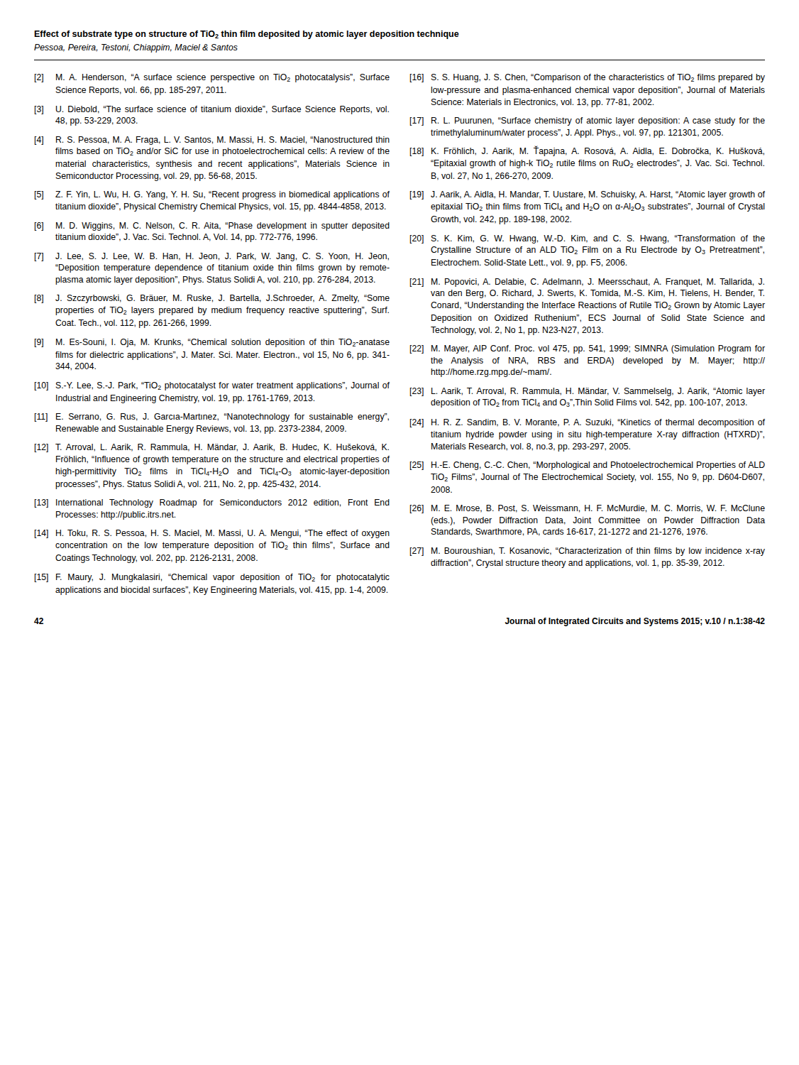Effect of substrate type on structure of TiO2 thin film deposited by atomic layer deposition technique
Pessoa, Pereira, Testoni, Chiappim, Maciel & Santos
[2] M. A. Henderson, “A surface science perspective on TiO2 photocatalysis”, Surface Science Reports, vol. 66, pp. 185-297, 2011.
[3] U. Diebold, “The surface science of titanium dioxide”, Surface Science Reports, vol. 48, pp. 53-229, 2003.
[4] R. S. Pessoa, M. A. Fraga, L. V. Santos, M. Massi, H. S. Maciel, “Nanostructured thin films based on TiO2 and/or SiC for use in photoelectrochemical cells: A review of the material characteristics, synthesis and recent applications”, Materials Science in Semiconductor Processing, vol. 29, pp. 56-68, 2015.
[5] Z. F. Yin, L. Wu, H. G. Yang, Y. H. Su, “Recent progress in biomedical applications of titanium dioxide”, Physical Chemistry Chemical Physics, vol. 15, pp. 4844-4858, 2013.
[6] M. D. Wiggins, M. C. Nelson, C. R. Aita, “Phase development in sputter deposited titanium dioxide”, J. Vac. Sci. Technol. A, Vol. 14, pp. 772-776, 1996.
[7] J. Lee, S. J. Lee, W. B. Han, H. Jeon, J. Park, W. Jang, C. S. Yoon, H. Jeon, “Deposition temperature dependence of titanium oxide thin films grown by remote-plasma atomic layer deposition”, Phys. Status Solidi A, vol. 210, pp. 276-284, 2013.
[8] J. Szczyrbowski, G. Bräuer, M. Ruske, J. Bartella, J.Schroeder, A. Zmelty, “Some properties of TiO2 layers prepared by medium frequency reactive sputtering”, Surf. Coat. Tech., vol. 112, pp. 261-266, 1999.
[9] M. Es-Souni, I. Oja, M. Krunks, “Chemical solution deposition of thin TiO2-anatase films for dielectric applications”, J. Mater. Sci. Mater. Electron., vol 15, No 6, pp. 341-344, 2004.
[10] S.-Y. Lee, S.-J. Park, “TiO2 photocatalyst for water treatment applications”, Journal of Industrial and Engineering Chemistry, vol. 19, pp. 1761-1769, 2013.
[11] E. Serrano, G. Rus, J. Garcıa-Martınez, “Nanotechnology for sustainable energy”, Renewable and Sustainable Energy Reviews, vol. 13, pp. 2373-2384, 2009.
[12] T. Arroval, L. Aarik, R. Rammula, H. Mändar, J. Aarik, B. Hudec, K. Hušeková, K. Fröhlich, “Influence of growth temperature on the structure and electrical properties of high-permittivity TiO2 films in TiCl4-H2O and TiCl4-O3 atomic-layer-deposition processes”, Phys. Status Solidi A, vol. 211, No. 2, pp. 425-432, 2014.
[13] International Technology Roadmap for Semiconductors 2012 edition, Front End Processes: http://public.itrs.net.
[14] H. Toku, R. S. Pessoa, H. S. Maciel, M. Massi, U. A. Mengui, “The effect of oxygen concentration on the low temperature deposition of TiO2 thin films”, Surface and Coatings Technology, vol. 202, pp. 2126-2131, 2008.
[15] F. Maury, J. Mungkalasiri, “Chemical vapor deposition of TiO2 for photocatalytic applications and biocidal surfaces”, Key Engineering Materials, vol. 415, pp. 1-4, 2009.
[16] S. S. Huang, J. S. Chen, “Comparison of the characteristics of TiO2 films prepared by low-pressure and plasma-enhanced chemical vapor deposition”, Journal of Materials Science: Materials in Electronics, vol. 13, pp. 77-81, 2002.
[17] R. L. Puurunen, “Surface chemistry of atomic layer deposition: A case study for the trimethylaluminum/water process”, J. Appl. Phys., vol. 97, pp. 121301, 2005.
[18] K. Fröhlich, J. Aarik, M. Ťapajna, A. Rosová, A. Aidla, E. Dobročka, K. Hušková, “Epitaxial growth of high-k TiO2 rutile films on RuO2 electrodes”, J. Vac. Sci. Technol. B, vol. 27, No 1, 266-270, 2009.
[19] J. Aarik, A. Aidla, H. Mandar, T. Uustare, M. Schuisky, A. Harst, “Atomic layer growth of epitaxial TiO2 thin films from TiCl4 and H2O on α-Al2O3 substrates”, Journal of Crystal Growth, vol. 242, pp. 189-198, 2002.
[20] S. K. Kim, G. W. Hwang, W.-D. Kim, and C. S. Hwang, “Transformation of the Crystalline Structure of an ALD TiO2 Film on a Ru Electrode by O3 Pretreatment”, Electrochem. Solid-State Lett., vol. 9, pp. F5, 2006.
[21] M. Popovici, A. Delabie, C. Adelmann, J. Meersschaut, A. Franquet, M. Tallarida, J. van den Berg, O. Richard, J. Swerts, K. Tomida, M.-S. Kim, H. Tielens, H. Bender, T. Conard, “Understanding the Interface Reactions of Rutile TiO2 Grown by Atomic Layer Deposition on Oxidized Ruthenium”, ECS Journal of Solid State Science and Technology, vol. 2, No 1, pp. N23-N27, 2013.
[22] M. Mayer, AIP Conf. Proc. vol 475, pp. 541, 1999; SIMNRA (Simulation Program for the Analysis of NRA, RBS and ERDA) developed by M. Mayer; http:// http://home.rzg.mpg.de/~mam/.
[23] L. Aarik, T. Arroval, R. Rammula, H. Mändar, V. Sammelselg, J. Aarik, “Atomic layer deposition of TiO2 from TiCl4 and O3”,Thin Solid Films vol. 542, pp. 100-107, 2013.
[24] H. R. Z. Sandim, B. V. Morante, P. A. Suzuki, “Kinetics of thermal decomposition of titanium hydride powder using in situ high-temperature X-ray diffraction (HTXRD)”, Materials Research, vol. 8, no.3, pp. 293-297, 2005.
[25] H.-E. Cheng, C.-C. Chen, “Morphological and Photoelectrochemical Properties of ALD TiO2 Films”, Journal of The Electrochemical Society, vol. 155, No 9, pp. D604-D607, 2008.
[26] M. E. Mrose, B. Post, S. Weissmann, H. F. McMurdie, M. C. Morris, W. F. McClune (eds.), Powder Diffraction Data, Joint Committee on Powder Diffraction Data Standards, Swarthmore, PA, cards 16-617, 21-1272 and 21-1276, 1976.
[27] M. Bouroushian, T. Kosanovic, “Characterization of thin films by low incidence x-ray diffraction”, Crystal structure theory and applications, vol. 1, pp. 35-39, 2012.
42 Journal of Integrated Circuits and Systems 2015; v.10 / n.1:38-42